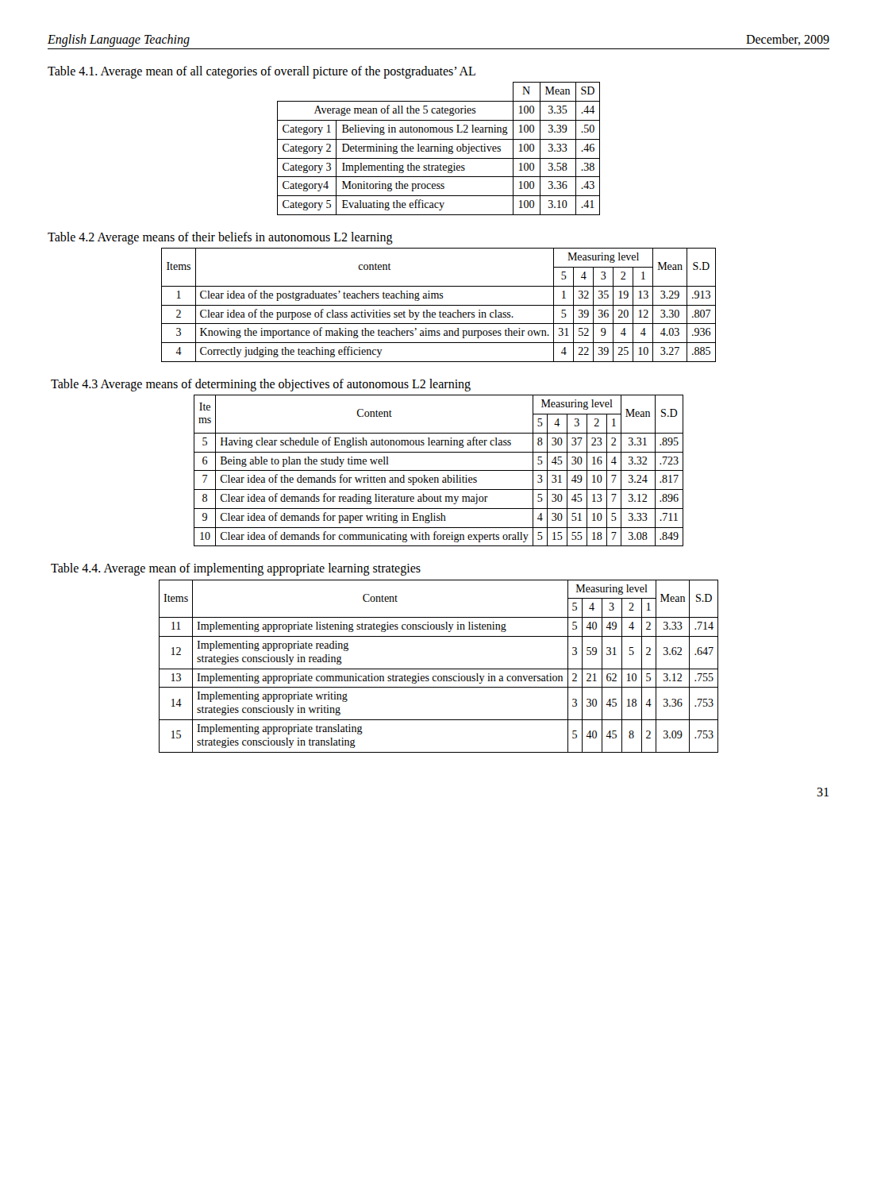English Language Teaching December, 2009
Table 4.1. Average mean of all categories of overall picture of the postgraduates’ AL
| | | N | Mean | SD |
| Average mean of all the 5 categories | 100 | 3.35 | .44 |
| Category 1 | Believing in autonomous L2 learning | 100 | 3.39 | .50 |
| Category 2 | Determining the learning objectives | 100 | 3.33 | .46 |
| Category 3 | Implementing the strategies | 100 | 3.58 | .38 |
| Category4 | Monitoring the process | 100 | 3.36 | .43 |
| Category 5 | Evaluating the efficacy | 100 | 3.10 | .41 |
Table 4.2 Average means of their beliefs in autonomous L2 learning
| Items | content | Measuring level | Mean | S.D |
| 5 | 4 | 3 | 2 | 1 |
| 1 | Clear idea of the postgraduates’ teachers teaching aims | 1 | 32 | 35 | 19 | 13 | 3.29 | .913 |
| 2 | Clear idea of the purpose of class activities set by the teachers in class. | 5 | 39 | 36 | 20 | 12 | 3.30 | .807 |
| 3 | Knowing the importance of making the teachers’ aims and purposes their own. | 31 | 52 | 9 | 4 | 4 | 4.03 | .936 |
| 4 | Correctly judging the teaching efficiency | 4 | 22 | 39 | 25 | 10 | 3.27 | .885 |
Table 4.3 Average means of determining the objectives of autonomous L2 learning
| Ite ms | Content | Measuring level | Mean | S.D |
| 5 | 4 | 3 | 2 | 1 |
| 5 | Having clear schedule of English autonomous learning after class | 8 | 30 | 37 | 23 | 2 | 3.31 | .895 |
| 6 | Being able to plan the study time well | 5 | 45 | 30 | 16 | 4 | 3.32 | .723 |
| 7 | Clear idea of the demands for written and spoken abilities | 3 | 31 | 49 | 10 | 7 | 3.24 | .817 |
| 8 | Clear idea of demands for reading literature about my major | 5 | 30 | 45 | 13 | 7 | 3.12 | .896 |
| 9 | Clear idea of demands for paper writing in English | 4 | 30 | 51 | 10 | 5 | 3.33 | .711 |
| 10 | Clear idea of demands for communicating with foreign experts orally | 5 | 15 | 55 | 18 | 7 | 3.08 | .849 |
Table 4.4. Average mean of implementing appropriate learning strategies
| Items | Content | Measuring level | Mean | S.D |
| 5 | 4 | 3 | 2 | 1 |
| 11 | Implementing appropriate listening strategies consciously in listening | 5 | 40 | 49 | 4 | 2 | 3.33 | .714 |
| 12 | Implementing appropriate reading strategies consciously in reading | 3 | 59 | 31 | 5 | 2 | 3.62 | .647 |
| 13 | Implementing appropriate communication strategies consciously in a conversation | 2 | 21 | 62 | 10 | 5 | 3.12 | .755 |
| 14 | Implementing appropriate writing strategies consciously in writing | 3 | 30 | 45 | 18 | 4 | 3.36 | .753 |
| 15 | Implementing appropriate translating strategies consciously in translating | 5 | 40 | 45 | 8 | 2 | 3.09 | .753 |
31